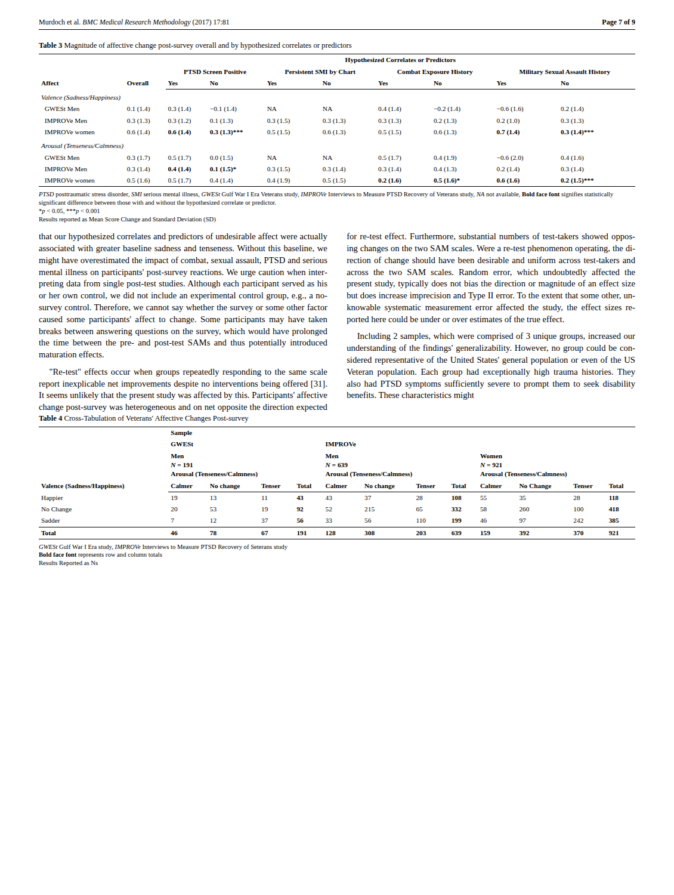Murdoch et al. BMC Medical Research Methodology (2017) 17:81
Page 7 of 9
Table 3 Magnitude of affective change post-survey overall and by hypothesized correlates or predictors
| Affect | Overall | Hypothesized Correlates or Predictors |
| --- | --- | --- |
| PTSD Screen Positive | Persistent SMI by Chart | Combat Exposure History | Military Sexual Assault History |
| Yes | No | Yes | No | Yes | No | Yes | No |
| Valence (Sadness/Happiness) |
| GWESt Men | 0.1 (1.4) | 0.3 (1.4) | −0.1 (1.4) | NA | NA | 0.4 (1.4) | −0.2 (1.4) | −0.6 (1.6) | 0.2 (1.4) |
| IMPROVe Men | 0.3 (1.3) | 0.3 (1.2) | 0.1 (1.3) | 0.3 (1.5) | 0.3 (1.3) | 0.3 (1.3) | 0.2 (1.3) | 0.2 (1.0) | 0.3 (1.3) |
| IMPROVe women | 0.6 (1.4) | 0.6 (1.4) | 0.3 (1.3)*** | 0.5 (1.5) | 0.6 (1.3) | 0.5 (1.5) | 0.6 (1.3) | 0.7 (1.4) | 0.3 (1.4)*** |
| Arousal (Tenseness/Calmness) |
| GWESt Men | 0.3 (1.7) | 0.5 (1.7) | 0.0 (1.5) | NA | NA | 0.5 (1.7) | 0.4 (1.9) | −0.6 (2.0) | 0.4 (1.6) |
| IMPROVe Men | 0.3 (1.4) | 0.4 (1.4) | 0.1 (1.5)* | 0.3 (1.5) | 0.3 (1.4) | 0.3 (1.4) | 0.4 (1.3) | 0.2 (1.4) | 0.3 (1.4) |
| IMPROVe women | 0.5 (1.6) | 0.5 (1.7) | 0.4 (1.4) | 0.4 (1.9) | 0.5 (1.5) | 0.2 (1.6) | 0.5 (1.6)* | 0.6 (1.6) | 0.2 (1.5)*** |
PTSD posttraumatic stress disorder, SMI serious mental illness, GWESt Gulf War I Era Veterans study, IMPROVe Interviews to Measure PTSD Recovery of Veterans study, NA not available, Bold face font signifies statistically significant difference between those with and without the hypothesized correlate or predictor.
*p < 0.05, ***p < 0.001
Results reported as Mean Score Change and Standard Deviation (SD)
that our hypothesized correlates and predictors of undesirable affect were actually associated with greater baseline sadness and tenseness. Without this baseline, we might have overestimated the impact of combat, sexual assault, PTSD and serious mental illness on participants' post-survey reactions. We urge caution when interpreting data from single post-test studies. Although each participant served as his or her own control, we did not include an experimental control group, e.g., a no-survey control. Therefore, we cannot say whether the survey or some other factor caused some participants' affect to change. Some participants may have taken breaks between answering questions on the survey, which would have prolonged the time between the pre- and post-test SAMs and thus potentially introduced maturation effects.
"Re-test" effects occur when groups repeatedly responding to the same scale report inexplicable net improvements despite no interventions being offered [31]. It seems unlikely that the present study was affected by this. Participants' affective change post-survey was heterogeneous and on net opposite the direction expected for re-test effect. Furthermore, substantial numbers of test-takers showed opposing changes on the two SAM scales. Were a re-test phenomenon operating, the direction of change should have been desirable and uniform across test-takers and across the two SAM scales. Random error, which undoubtedly affected the present study, typically does not bias the direction or magnitude of an effect size but does increase imprecision and Type II error. To the extent that some other, unknowable systematic measurement error affected the study, the effect sizes reported here could be under or over estimates of the true effect.
Including 2 samples, which were comprised of 3 unique groups, increased our understanding of the findings' generalizability. However, no group could be considered representative of the United States' general population or even of the US Veteran population. Each group had exceptionally high trauma histories. They also had PTSD symptoms sufficiently severe to prompt them to seek disability benefits. These characteristics might
Table 4 Cross-Tabulation of Veterans' Affective Changes Post-survey
| Valence (Sadness/Happiness) | Sample |
| --- | --- |
| GWESt | IMPROVe |
| Men N = 191 Arousal (Tenseness/Calmness) | Men N = 639 Arousal (Tenseness/Calmness) | Women N = 921 Arousal (Tenseness/Calmness) |
| Calmer | No change | Tenser | Total | Calmer | No change | Tenser | Total | Calmer | No Change | Tenser | Total |
| Happier | 19 | 13 | 11 | 43 | 43 | 37 | 28 | 108 | 55 | 35 | 28 | 118 |
| No Change | 20 | 53 | 19 | 92 | 52 | 215 | 65 | 332 | 58 | 260 | 100 | 418 |
| Sadder | 7 | 12 | 37 | 56 | 33 | 56 | 110 | 199 | 46 | 97 | 242 | 385 |
| Total | 46 | 78 | 67 | 191 | 128 | 308 | 203 | 639 | 159 | 392 | 370 | 921 |
GWESt Gulf War I Era study, IMPROVe Interviews to Measure PTSD Recovery of Seterans study
Bold face font represents row and column totals
Results Reported as Ns